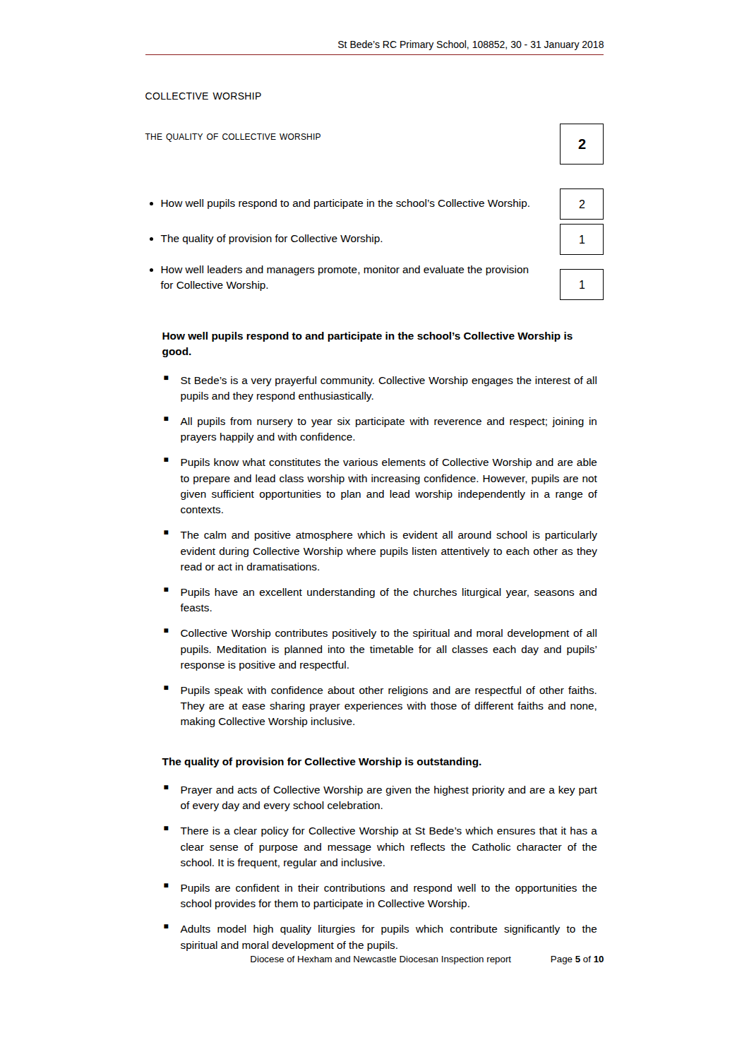St Bede’s RC Primary School, 108852, 30 - 31 January 2018
Collective Worship
The Quality of Collective Worship
2
How well pupils respond to and participate in the school’s Collective Worship.
2
The quality of provision for Collective Worship.
1
How well leaders and managers promote, monitor and evaluate the provision for Collective Worship.
1
How well pupils respond to and participate in the school’s Collective Worship is good.
St Bede’s is a very prayerful community. Collective Worship engages the interest of all pupils and they respond enthusiastically.
All pupils from nursery to year six participate with reverence and respect; joining in prayers happily and with confidence.
Pupils know what constitutes the various elements of Collective Worship and are able to prepare and lead class worship with increasing confidence. However, pupils are not given sufficient opportunities to plan and lead worship independently in a range of contexts.
The calm and positive atmosphere which is evident all around school is particularly evident during Collective Worship where pupils listen attentively to each other as they read or act in dramatisations.
Pupils have an excellent understanding of the churches liturgical year, seasons and feasts.
Collective Worship contributes positively to the spiritual and moral development of all pupils. Meditation is planned into the timetable for all classes each day and pupils’ response is positive and respectful.
Pupils speak with confidence about other religions and are respectful of other faiths. They are at ease sharing prayer experiences with those of different faiths and none, making Collective Worship inclusive.
The quality of provision for Collective Worship is outstanding.
Prayer and acts of Collective Worship are given the highest priority and are a key part of every day and every school celebration.
There is a clear policy for Collective Worship at St Bede’s which ensures that it has a clear sense of purpose and message which reflects the Catholic character of the school. It is frequent, regular and inclusive.
Pupils are confident in their contributions and respond well to the opportunities the school provides for them to participate in Collective Worship.
Adults model high quality liturgies for pupils which contribute significantly to the spiritual and moral development of the pupils.
Diocese of Hexham and Newcastle Diocesan Inspection report
Page 5 of 10